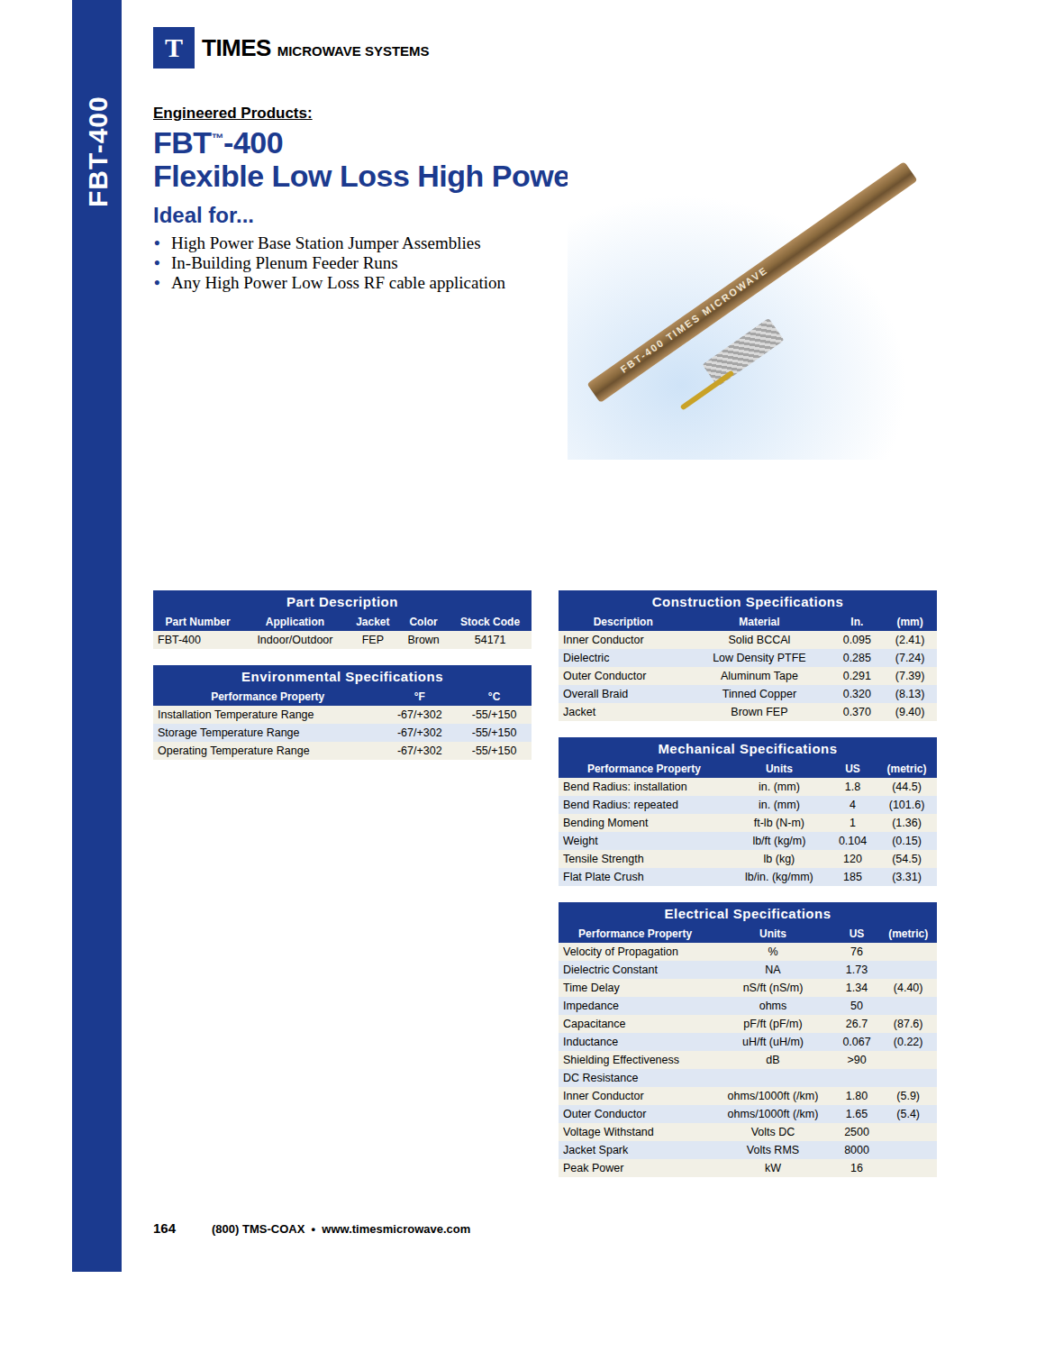FBT-400
T
TIMES MICROWAVE SYSTEMS
Engineered Products:
FBT™-400
Flexible Low Loss High Power Communications Coax
Ideal for...
High Power Base Station Jumper Assemblies
In-Building Plenum Feeder Runs
Any High Power Low Loss RF cable application
Part Description
| Part Number | Application | Jacket | Color | Stock Code |
| --- | --- | --- | --- | --- |
| FBT-400 | Indoor/Outdoor | FEP | Brown | 54171 |
Environmental Specifications
| Performance Property | °F | °C |
| --- | --- | --- |
| Installation Temperature Range | -67/+302 | -55/+150 |
| Storage Temperature Range | -67/+302 | -55/+150 |
| Operating Temperature Range | -67/+302 | -55/+150 |
Construction Specifications
| Description | Material | In. | (mm) |
| --- | --- | --- | --- |
| Inner Conductor | Solid BCCAl | 0.095 | (2.41) |
| Dielectric | Low Density PTFE | 0.285 | (7.24) |
| Outer Conductor | Aluminum Tape | 0.291 | (7.39) |
| Overall Braid | Tinned Copper | 0.320 | (8.13) |
| Jacket | Brown FEP | 0.370 | (9.40) |
Mechanical Specifications
| Performance Property | Units | US | (metric) |
| --- | --- | --- | --- |
| Bend Radius: installation | in. (mm) | 1.8 | (44.5) |
| Bend Radius: repeated | in. (mm) | 4 | (101.6) |
| Bending Moment | ft-lb (N-m) | 1 | (1.36) |
| Weight | lb/ft (kg/m) | 0.104 | (0.15) |
| Tensile Strength | lb (kg) | 120 | (54.5) |
| Flat Plate Crush | lb/in. (kg/mm) | 185 | (3.31) |
Electrical Specifications
| Performance Property | Units | US | (metric) |
| --- | --- | --- | --- |
| Velocity of Propagation | % | 76 | |
| Dielectric Constant | NA | 1.73 | |
| Time Delay | nS/ft (nS/m) | 1.34 | (4.40) |
| Impedance | ohms | 50 | |
| Capacitance | pF/ft (pF/m) | 26.7 | (87.6) |
| Inductance | uH/ft (uH/m) | 0.067 | (0.22) |
| Shielding Effectiveness | dB | >90 | |
| DC Resistance | | | |
| Inner Conductor | ohms/1000ft (/km) | 1.80 | (5.9) |
| Outer Conductor | ohms/1000ft (/km) | 1.65 | (5.4) |
| Voltage Withstand | Volts DC | 2500 | |
| Jacket Spark | Volts RMS | 8000 | |
| Peak Power | kW | 16 | |
164
(800) TMS-COAX • www.timesmicrowave.com